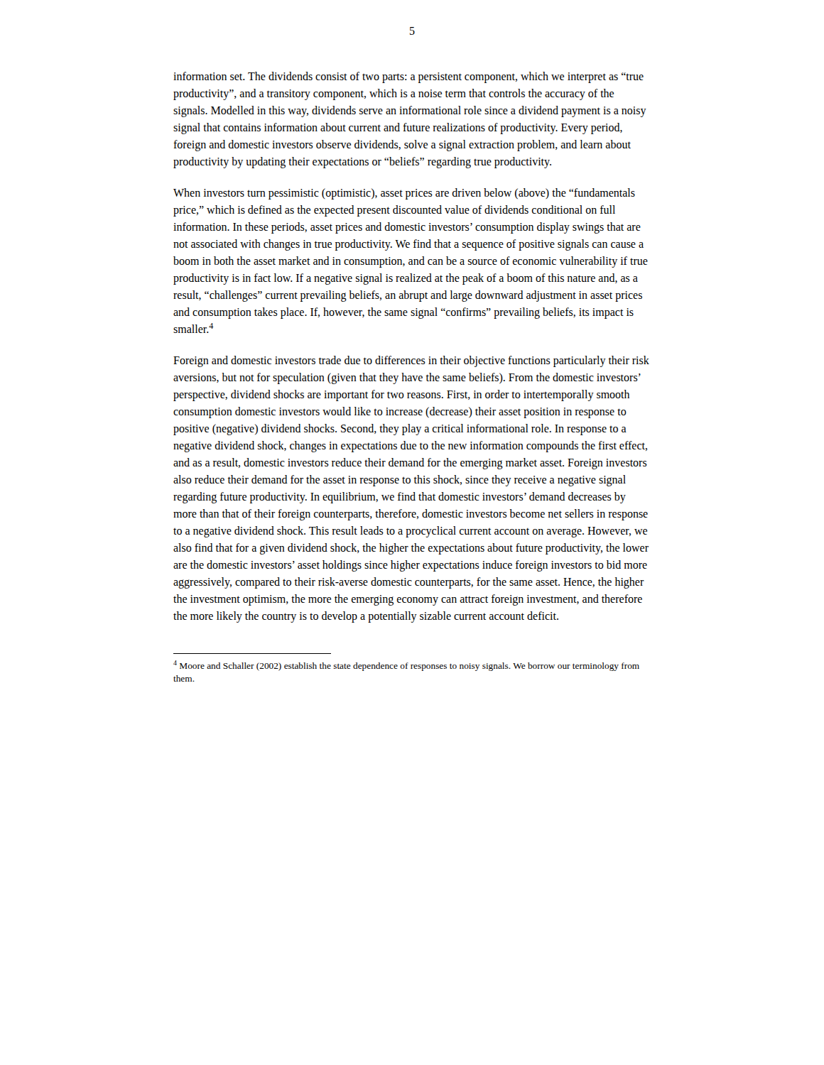5
information set. The dividends consist of two parts: a persistent component, which we interpret as “true productivity”, and a transitory component, which is a noise term that controls the accuracy of the signals. Modelled in this way, dividends serve an informational role since a dividend payment is a noisy signal that contains information about current and future realizations of productivity. Every period, foreign and domestic investors observe dividends, solve a signal extraction problem, and learn about productivity by updating their expectations or “beliefs” regarding true productivity.
When investors turn pessimistic (optimistic), asset prices are driven below (above) the “fundamentals price,” which is defined as the expected present discounted value of dividends conditional on full information. In these periods, asset prices and domestic investors’ consumption display swings that are not associated with changes in true productivity. We find that a sequence of positive signals can cause a boom in both the asset market and in consumption, and can be a source of economic vulnerability if true productivity is in fact low. If a negative signal is realized at the peak of a boom of this nature and, as a result, “challenges” current prevailing beliefs, an abrupt and large downward adjustment in asset prices and consumption takes place. If, however, the same signal “confirms” prevailing beliefs, its impact is smaller.4
Foreign and domestic investors trade due to differences in their objective functions particularly their risk aversions, but not for speculation (given that they have the same beliefs). From the domestic investors’ perspective, dividend shocks are important for two reasons. First, in order to intertemporally smooth consumption domestic investors would like to increase (decrease) their asset position in response to positive (negative) dividend shocks. Second, they play a critical informational role. In response to a negative dividend shock, changes in expectations due to the new information compounds the first effect, and as a result, domestic investors reduce their demand for the emerging market asset. Foreign investors also reduce their demand for the asset in response to this shock, since they receive a negative signal regarding future productivity. In equilibrium, we find that domestic investors’ demand decreases by more than that of their foreign counterparts, therefore, domestic investors become net sellers in response to a negative dividend shock. This result leads to a procyclical current account on average. However, we also find that for a given dividend shock, the higher the expectations about future productivity, the lower are the domestic investors’ asset holdings since higher expectations induce foreign investors to bid more aggressively, compared to their risk-averse domestic counterparts, for the same asset. Hence, the higher the investment optimism, the more the emerging economy can attract foreign investment, and therefore the more likely the country is to develop a potentially sizable current account deficit.
4 Moore and Schaller (2002) establish the state dependence of responses to noisy signals. We borrow our terminology from them.